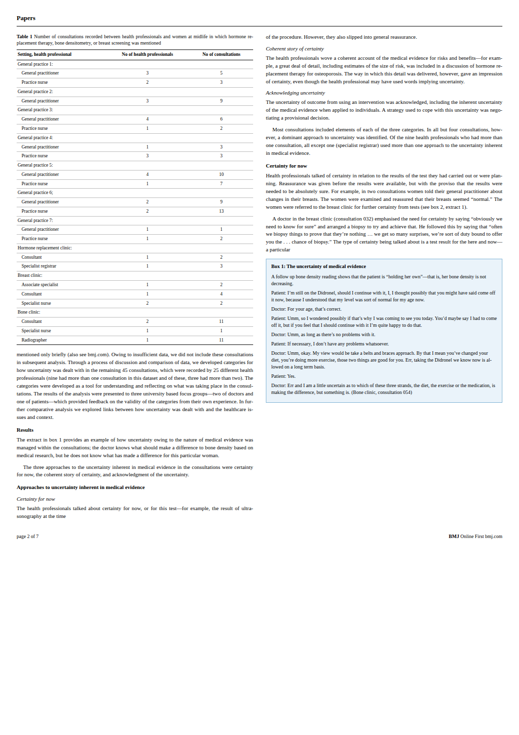Papers
Table 1 Number of consultations recorded between health professionals and women at midlife in which hormone replacement therapy, bone densitometry, or breast screening was mentioned
| Setting, health professional | No of health professionals | No of consultations |
| --- | --- | --- |
| General practice 1: |
| General practitioner | 3 | 5 |
| Practice nurse | 2 | 3 |
| General practice 2: |
| General practitioner | 3 | 9 |
| General practice 3: |
| General practitioner | 4 | 6 |
| Practice nurse | 1 | 2 |
| General practice 4: |
| General practitioner | 1 | 3 |
| Practice nurse | 3 | 3 |
| General practice 5: |
| General practitioner | 4 | 10 |
| Practice nurse | 1 | 7 |
| General practice 6; |
| General practitioner | 2 | 9 |
| Practice nurse | 2 | 13 |
| General practice 7: |
| General practitioner | 1 | 1 |
| Practice nurse | 1 | 2 |
| Hormone replacement clinic: |
| Consultant | 1 | 2 |
| Specialist registrar | 1 | 3 |
| Breast clinic: |
| Associate specialist | 1 | 2 |
| Consultant | 1 | 4 |
| Specialist nurse | 2 | 2 |
| Bone clinic: |
| Consultant | 2 | 11 |
| Specialist nurse | 1 | 1 |
| Radiographer | 1 | 11 |
mentioned only briefly (also see bmj.com). Owing to insufficient data, we did not include these consultations in subsequent analysis. Through a process of discussion and comparison of data, we developed categories for how uncertainty was dealt with in the remaining 45 consultations, which were recorded by 25 different health professionals (nine had more than one consultation in this dataset and of these, three had more than two). The categories were developed as a tool for understanding and reflecting on what was taking place in the consultations. The results of the analysis were presented to three university based focus groups—two of doctors and one of patients—which provided feedback on the validity of the categories from their own experience. In further comparative analysis we explored links between how uncertainty was dealt with and the healthcare issues and context.
Results
The extract in box 1 provides an example of how uncertainty owing to the nature of medical evidence was managed within the consultations; the doctor knows what should make a difference to bone density based on medical research, but he does not know what has made a difference for this particular woman.
The three approaches to the uncertainty inherent in medical evidence in the consultations were certainty for now, the coherent story of certainty, and acknowledgment of the uncertainty.
Approaches to uncertainty inherent in medical evidence
Certainty for now
The health professionals talked about certainty for now, or for this test—for example, the result of ultrasonography at the time
of the procedure. However, they also slipped into general reassurance.
Coherent story of certainty
The health professionals wove a coherent account of the medical evidence for risks and benefits—for example, a great deal of detail, including estimates of the size of risk, was included in a discussion of hormone replacement therapy for osteoporosis. The way in which this detail was delivered, however, gave an impression of certainty, even though the health professional may have used words implying uncertainty.
Acknowledging uncertainty
The uncertainty of outcome from using an intervention was acknowledged, including the inherent uncertainty of the medical evidence when applied to individuals. A strategy used to cope with this uncertainty was negotiating a provisional decision.
Most consultations included elements of each of the three categories. In all but four consultations, however, a dominant approach to uncertainty was identified. Of the nine health professionals who had more than one consultation, all except one (specialist registrar) used more than one approach to the uncertainty inherent in medical evidence.
Certainty for now
Health professionals talked of certainty in relation to the results of the test they had carried out or were planning. Reassurance was given before the results were available, but with the proviso that the results were needed to be absolutely sure. For example, in two consultations women told their general practitioner about changes in their breasts. The women were examined and reassured that their breasts seemed “normal.” The women were referred to the breast clinic for further certainty from tests (see box 2, extract 1).
A doctor in the breast clinic (consultation 032) emphasised the need for certainty by saying “obviously we need to know for sure” and arranged a biopsy to try and achieve that. He followed this by saying that “often we biopsy things to prove that they’re nothing … we get so many surprises, we’re sort of duty bound to offer you the . . . chance of biopsy.” The type of certainty being talked about is a test result for the here and now—a particular
Box 1: The uncertainty of medical evidence
A follow up bone density reading shows that the patient is “holding her own”—that is, her bone density is not decreasing.
Patient: I’m still on the Didronel, should I continue with it, I, I thought possibly that you might have said come off it now, because I understood that my level was sort of normal for my age now.
Doctor: For your age, that’s correct.
Patient: Umm, so I wondered possibly if that’s why I was coming to see you today. You’d maybe say I had to come off it, but if you feel that I should continue with it I’m quite happy to do that.
Doctor: Umm, as long as there’s no problems with it.
Patient: If necessary, I don’t have any problems whatsoever.
Doctor: Umm, okay. My view would be take a belts and braces approach. By that I mean you’ve changed your diet, you’re doing more exercise, those two things are good for you. Err, taking the Didronel we know now is allowed on a long term basis.
Patient: Yes.
Doctor: Err and I am a little uncertain as to which of these three strands, the diet, the exercise or the medication, is making the difference, but something is. (Bone clinic, consultation 054)
page 2 of 7
BMJ Online First bmj.com